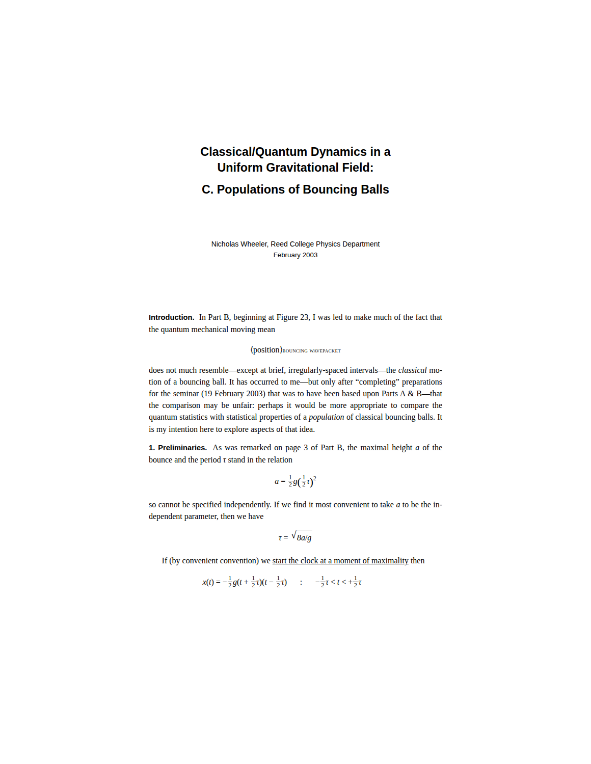Classical/Quantum Dynamics in a
Uniform Gravitational Field:
C. Populations of Bouncing Balls
Nicholas Wheeler, Reed College Physics Department
February 2003
Introduction. In Part B, beginning at Figure 23, I was led to make much of the fact that the quantum mechanical moving mean
⟨position⟩bouncing wavepacket
does not much resemble—except at brief, irregularly-spaced intervals—the classical motion of a bouncing ball. It has occurred to me—but only after “completing” preparations for the seminar (19 February 2003) that was to have been based upon Parts A & B—that the comparison may be unfair: perhaps it would be more appropriate to compare the quantum statistics with statistical properties of a population of classical bouncing balls. It is my intention here to explore aspects of that idea.
1. Preliminaries. As was remarked on page 3 of Part B, the maximal height a of the bounce and the period τ stand in the relation
a = 12 g(12 τ)2
so cannot be specified independently. If we find it most convenient to take a to be the independent parameter, then we have
τ = 8a/g
If (by convenient convention) we start the clock at a moment of maximality then
x(t) = −12 g(t + 12 τ)(t − 12 τ) : −12 τ < t < +12 τ